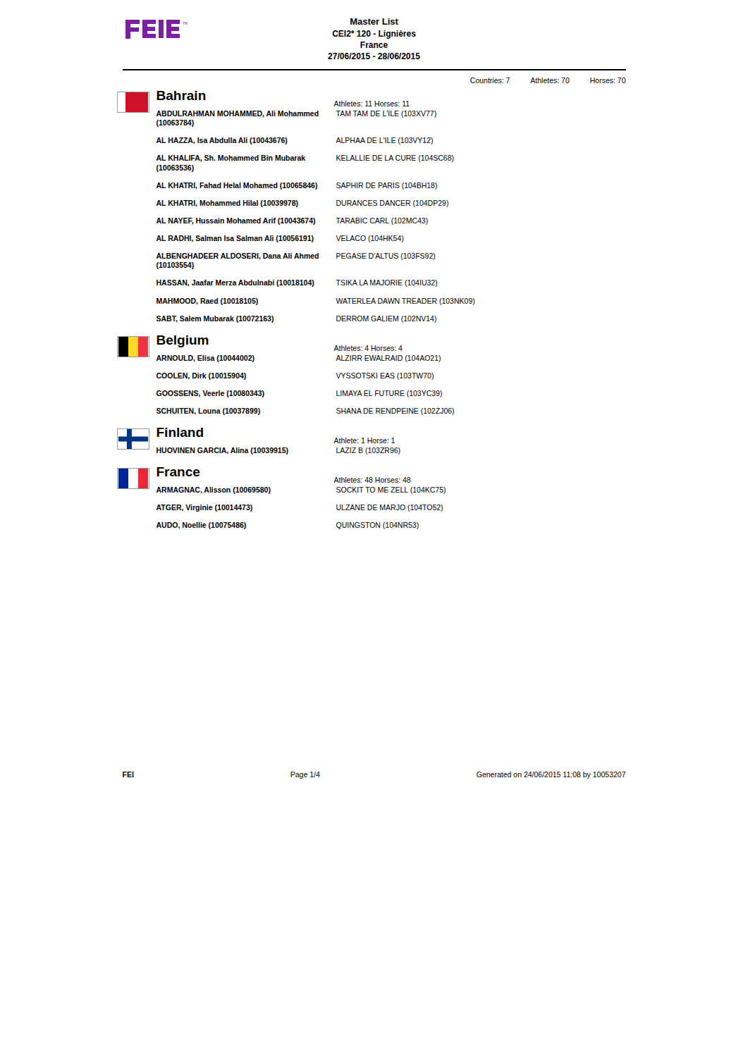TM
Master List
CEI2* 120 - Lignières
France
27/06/2015 - 28/06/2015
Countries: 7 Athletes: 70 Horses: 70
Bahrain
Athletes: 11 Horses: 11
| ABDULRAHMAN MOHAMMED, Ali Mohammed (10063784) | TAM TAM DE L'ILE (103XV77) |
| AL HAZZA, Isa Abdulla Ali (10043676) | ALPHAA DE L'ILE (103VY12) |
| AL KHALIFA, Sh. Mohammed Bin Mubarak (10063536) | KELALLIE DE LA CURE (104SC68) |
| AL KHATRI, Fahad Helal Mohamed (10065846) | SAPHIR DE PARIS (104BH18) |
| AL KHATRI, Mohammed Hilal (10039978) | DURANCES DANCER (104DP29) |
| AL NAYEF, Hussain Mohamed Arif (10043674) | TARABIC CARL (102MC43) |
| AL RADHI, Salman Isa Salman Ali (10056191) | VELACO (104HK54) |
| ALBENGHADEER ALDOSERI, Dana Ali Ahmed (10103554) | PEGASE D'ALTUS (103FS92) |
| HASSAN, Jaafar Merza Abdulnabi (10018104) | TSIKA LA MAJORIE (104IU32) |
| MAHMOOD, Raed (10018105) | WATERLEA DAWN TREADER (103NK09) |
| SABT, Salem Mubarak (10072163) | DERROM GALIEM (102NV14) |
Belgium
Athletes: 4 Horses: 4
| ARNOULD, Elisa (10044002) | ALZIRR EWALRAID (104AO21) |
| COOLEN, Dirk (10015904) | VYSSOTSKI EAS (103TW70) |
| GOOSSENS, Veerle (10080343) | LIMAYA EL FUTURE (103YC39) |
| SCHUITEN, Louna (10037899) | SHANA DE RENDPEINE (102ZJ06) |
Finland
Athlete: 1 Horse: 1
| HUOVINEN GARCIA, Alina (10039915) | LAZIZ B (103ZR96) |
France
Athletes: 48 Horses: 48
| ARMAGNAC, Alisson (10069580) | SOCKIT TO ME ZELL (104KC75) |
| ATGER, Virginie (10014473) | ULZANE DE MARJO (104TO52) |
| AUDO, Noellie (10075486) | QUINGSTON (104NR53) |
FEI Generated on 24/06/2015 11:08 by 10053207
Page 1/4